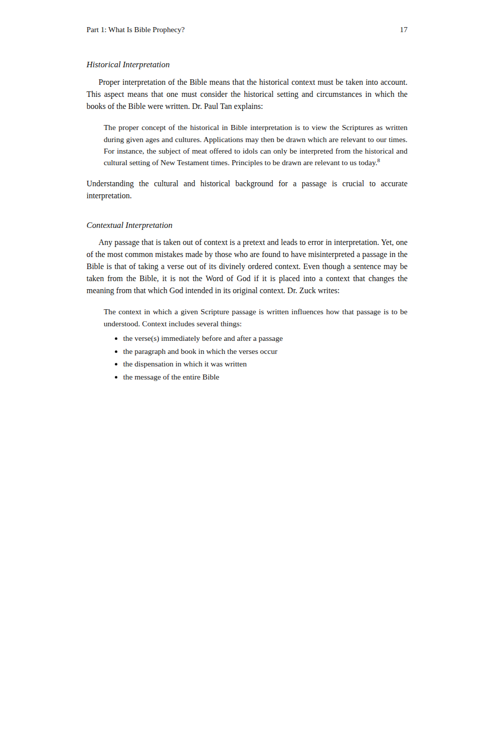Part 1: What Is Bible Prophecy? 17
Historical Interpretation
Proper interpretation of the Bible means that the historical context must be taken into account. This aspect means that one must consider the historical setting and circumstances in which the books of the Bible were written. Dr. Paul Tan explains:
The proper concept of the historical in Bible interpretation is to view the Scriptures as written during given ages and cultures. Applications may then be drawn which are relevant to our times. For instance, the subject of meat offered to idols can only be interpreted from the historical and cultural setting of New Testament times. Principles to be drawn are relevant to us today.8
Understanding the cultural and historical background for a passage is crucial to accurate interpretation.
Contextual Interpretation
Any passage that is taken out of context is a pretext and leads to error in interpretation. Yet, one of the most common mistakes made by those who are found to have misinterpreted a passage in the Bible is that of taking a verse out of its divinely ordered context. Even though a sentence may be taken from the Bible, it is not the Word of God if it is placed into a context that changes the meaning from that which God intended in its original context. Dr. Zuck writes:
The context in which a given Scripture passage is written influences how that passage is to be understood. Context includes several things:
the verse(s) immediately before and after a passage
the paragraph and book in which the verses occur
the dispensation in which it was written
the message of the entire Bible